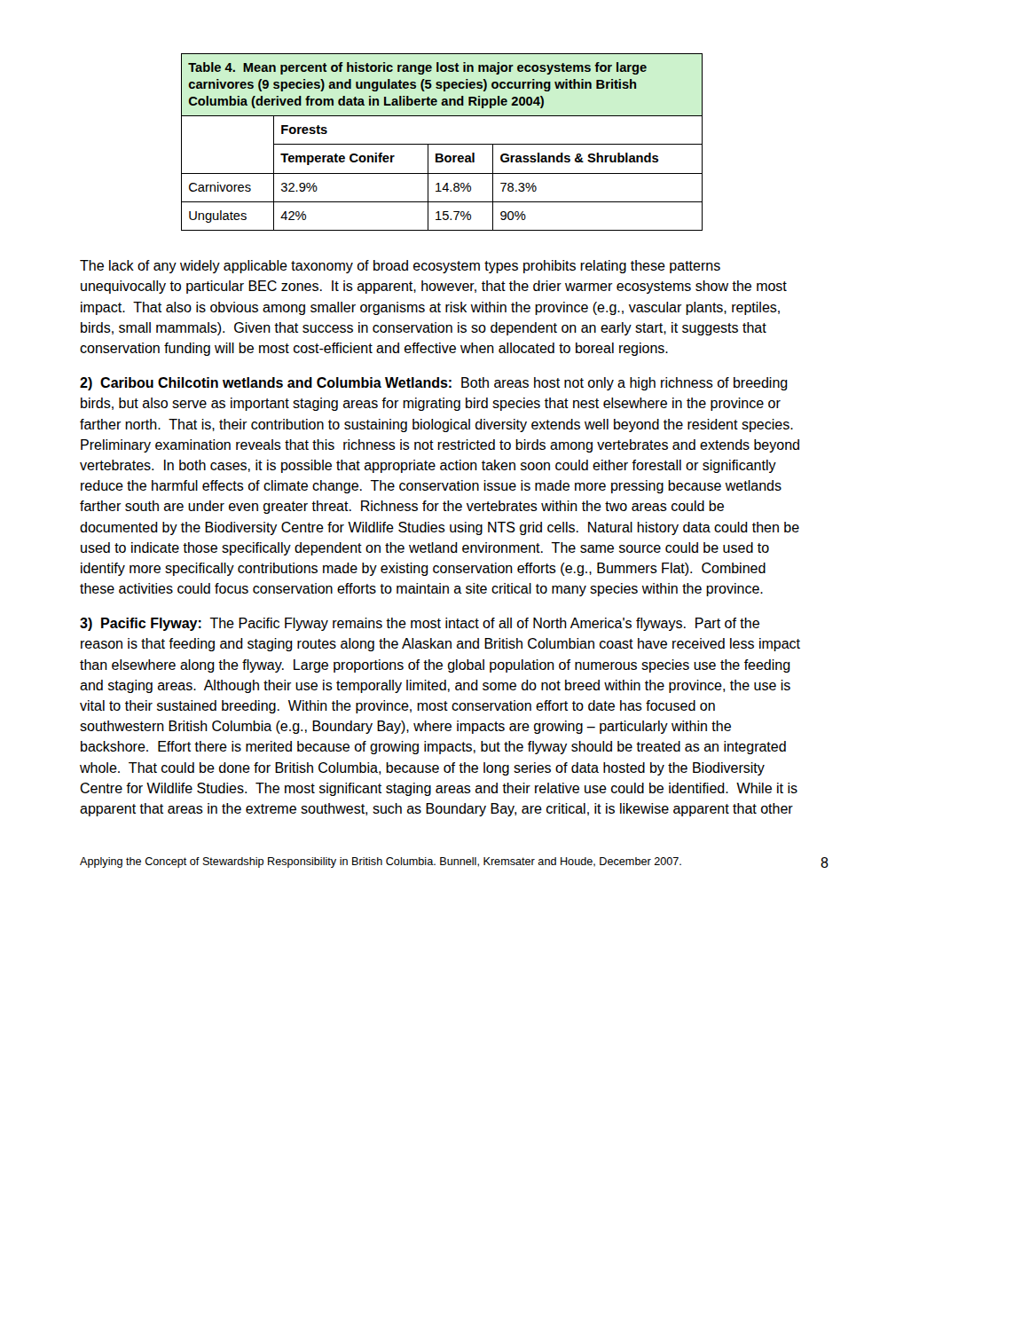Table 4. Mean percent of historic range lost in major ecosystems for large carnivores (9 species) and ungulates (5 species) occurring within British Columbia (derived from data in Laliberte and Ripple 2004)
| | Forests |
| Temperate Conifer | Boreal | Grasslands & Shrublands |
| Carnivores | 32.9% | 14.8% | 78.3% |
| Ungulates | 42% | 15.7% | 90% |
The lack of any widely applicable taxonomy of broad ecosystem types prohibits relating these patterns unequivocally to particular BEC zones. It is apparent, however, that the drier warmer ecosystems show the most impact. That also is obvious among smaller organisms at risk within the province (e.g., vascular plants, reptiles, birds, small mammals). Given that success in conservation is so dependent on an early start, it suggests that conservation funding will be most cost-efficient and effective when allocated to boreal regions.
2) Caribou Chilcotin wetlands and Columbia Wetlands: Both areas host not only a high richness of breeding birds, but also serve as important staging areas for migrating bird species that nest elsewhere in the province or farther north. That is, their contribution to sustaining biological diversity extends well beyond the resident species. Preliminary examination reveals that this richness is not restricted to birds among vertebrates and extends beyond vertebrates. In both cases, it is possible that appropriate action taken soon could either forestall or significantly reduce the harmful effects of climate change. The conservation issue is made more pressing because wetlands farther south are under even greater threat. Richness for the vertebrates within the two areas could be documented by the Biodiversity Centre for Wildlife Studies using NTS grid cells. Natural history data could then be used to indicate those specifically dependent on the wetland environment. The same source could be used to identify more specifically contributions made by existing conservation efforts (e.g., Bummers Flat). Combined these activities could focus conservation efforts to maintain a site critical to many species within the province.
3) Pacific Flyway: The Pacific Flyway remains the most intact of all of North America's flyways. Part of the reason is that feeding and staging routes along the Alaskan and British Columbian coast have received less impact than elsewhere along the flyway. Large proportions of the global population of numerous species use the feeding and staging areas. Although their use is temporally limited, and some do not breed within the province, the use is vital to their sustained breeding. Within the province, most conservation effort to date has focused on southwestern British Columbia (e.g., Boundary Bay), where impacts are growing – particularly within the backshore. Effort there is merited because of growing impacts, but the flyway should be treated as an integrated whole. That could be done for British Columbia, because of the long series of data hosted by the Biodiversity Centre for Wildlife Studies. The most significant staging areas and their relative use could be identified. While it is apparent that areas in the extreme southwest, such as Boundary Bay, are critical, it is likewise apparent that other
Applying the Concept of Stewardship Responsibility in British Columbia. Bunnell, Kremsater and Houde, December 2007. 8